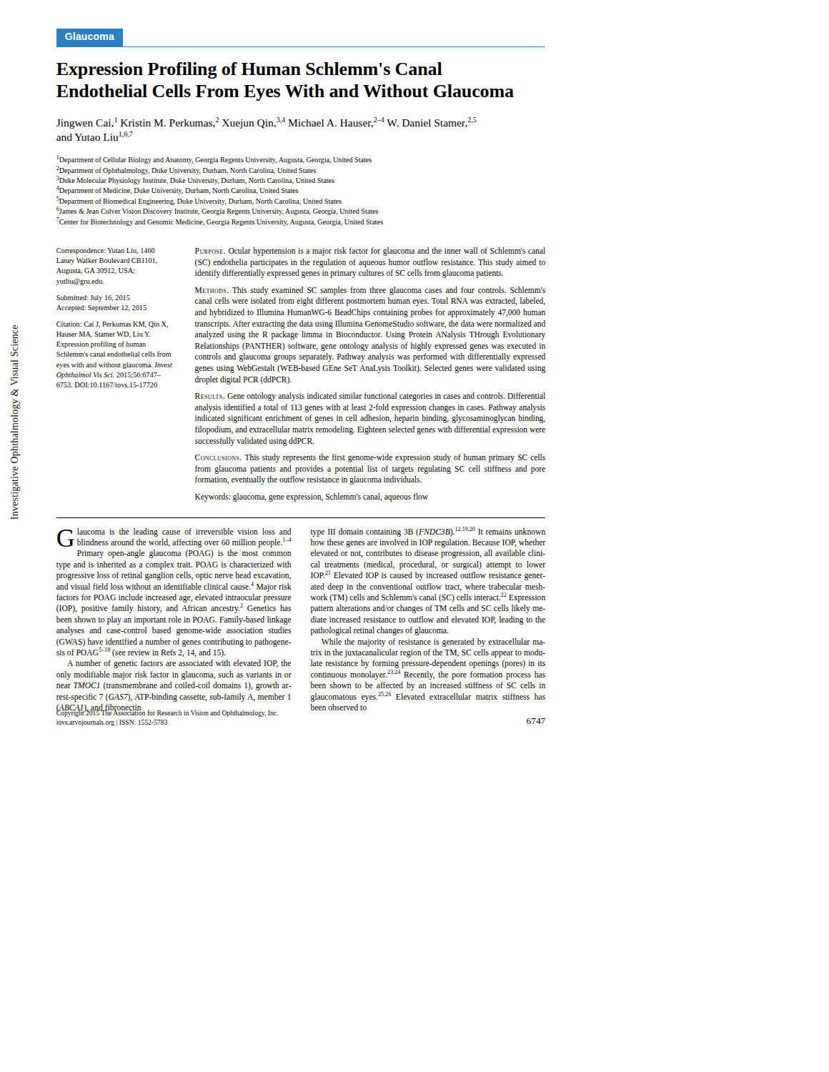Investigative Ophthalmology & Visual Science
Glaucoma
Expression Profiling of Human Schlemm's Canal
Endothelial Cells From Eyes With and Without Glaucoma
Jingwen Cai,1 Kristin M. Perkumas,2 Xuejun Qin,3,4 Michael A. Hauser,2–4 W. Daniel Stamer,2,5
and Yutao Liu1,6,7
1Department of Cellular Biology and Anatomy, Georgia Regents University, Augusta, Georgia, United States
2Department of Ophthalmology, Duke University, Durham, North Carolina, United States
3Duke Molecular Physiology Institute, Duke University, Durham, North Carolina, United States
4Department of Medicine, Duke University, Durham, North Carolina, United States
5Department of Biomedical Engineering, Duke University, Durham, North Carolina, United States
6James & Jean Culver Vision Discovery Institute, Georgia Regents University, Augusta, Georgia, United States
7Center for Biotechnology and Genomic Medicine, Georgia Regents University, Augusta, Georgia, United States
Correspondence: Yutao Liu, 1460 Laney Walker Boulevard CB1101, Augusta, GA 30912, USA; yutliu@gru.edu.
Submitted: July 16, 2015
Accepted: September 12, 2015
Citation: Cai J, Perkumas KM, Qin X, Hauser MA, Stamer WD, Liu Y. Expression profiling of human Schlemm's canal endothelial cells from eyes with and without glaucoma. Invest Ophthalmol Vis Sci. 2015;56:6747–6753. DOI:10.1167/iovs.15-17720
Purpose. Ocular hypertension is a major risk factor for glaucoma and the inner wall of Schlemm's canal (SC) endothelia participates in the regulation of aqueous humor outflow resistance. This study aimed to identify differentially expressed genes in primary cultures of SC cells from glaucoma patients.
Methods. This study examined SC samples from three glaucoma cases and four controls. Schlemm's canal cells were isolated from eight different postmortem human eyes. Total RNA was extracted, labeled, and hybridized to Illumina HumanWG-6 BeadChips containing probes for approximately 47,000 human transcripts. After extracting the data using Illumina GenomeStudio software, the data were normalized and analyzed using the R package limma in Bioconductor. Using Protein ANalysis THrough Evolutionary Relationships (PANTHER) software, gene ontology analysis of highly expressed genes was executed in controls and glaucoma groups separately. Pathway analysis was performed with differentially expressed genes using WebGestalt (WEB-based GEne SeT AnaLysis Toolkit). Selected genes were validated using droplet digital PCR (ddPCR).
Results. Gene ontology analysis indicated similar functional categories in cases and controls. Differential analysis identified a total of 113 genes with at least 2-fold expression changes in cases. Pathway analysis indicated significant enrichment of genes in cell adhesion, heparin binding, glycosaminoglycan binding, filopodium, and extracellular matrix remodeling. Eighteen selected genes with differential expression were successfully validated using ddPCR.
Conclusions. This study represents the first genome-wide expression study of human primary SC cells from glaucoma patients and provides a potential list of targets regulating SC cell stiffness and pore formation, eventually the outflow resistance in glaucoma individuals.
Keywords: glaucoma, gene expression, Schlemm's canal, aqueous flow
Glaucoma is the leading cause of irreversible vision loss and blindness around the world, affecting over 60 million people.1–4 Primary open-angle glaucoma (POAG) is the most common type and is inherited as a complex trait. POAG is characterized with progressive loss of retinal ganglion cells, optic nerve head excavation, and visual field loss without an identifiable clinical cause.4 Major risk factors for POAG include increased age, elevated intraocular pressure (IOP), positive family history, and African ancestry.2 Genetics has been shown to play an important role in POAG. Family-based linkage analyses and case-control based genome-wide association studies (GWAS) have identified a number of genes contributing to pathogenesis of POAG5–18 (see review in Refs 2, 14, and 15).
A number of genetic factors are associated with elevated IOP, the only modifiable major risk factor in glaucoma, such as variants in or near TMOC1 (transmembrane and coiled-coil domains 1), growth arrest-specific 7 (GAS7), ATP-binding cassette, sub-family A, member 1 (ABCA1), and fibronectin
type III domain containing 3B (FNDC3B).12,19,20 It remains unknown how these genes are involved in IOP regulation. Because IOP, whether elevated or not, contributes to disease progression, all available clinical treatments (medical, procedural, or surgical) attempt to lower IOP.21 Elevated IOP is caused by increased outflow resistance generated deep in the conventional outflow tract, where trabecular meshwork (TM) cells and Schlemm's canal (SC) cells interact.22 Expression pattern alterations and/or changes of TM cells and SC cells likely mediate increased resistance to outflow and elevated IOP, leading to the pathological retinal changes of glaucoma.
While the majority of resistance is generated by extracellular matrix in the juxtacanalicular region of the TM, SC cells appear to modulate resistance by forming pressure-dependent openings (pores) in its continuous monolayer.23,24 Recently, the pore formation process has been shown to be affected by an increased stiffness of SC cells in glaucomatous eyes.25,26 Elevated extracellular matrix stiffness has been observed to
Copyright 2015 The Association for Research in Vision and Ophthalmology, Inc.
iovs.arvojournals.org | ISSN: 1552-5783
6747